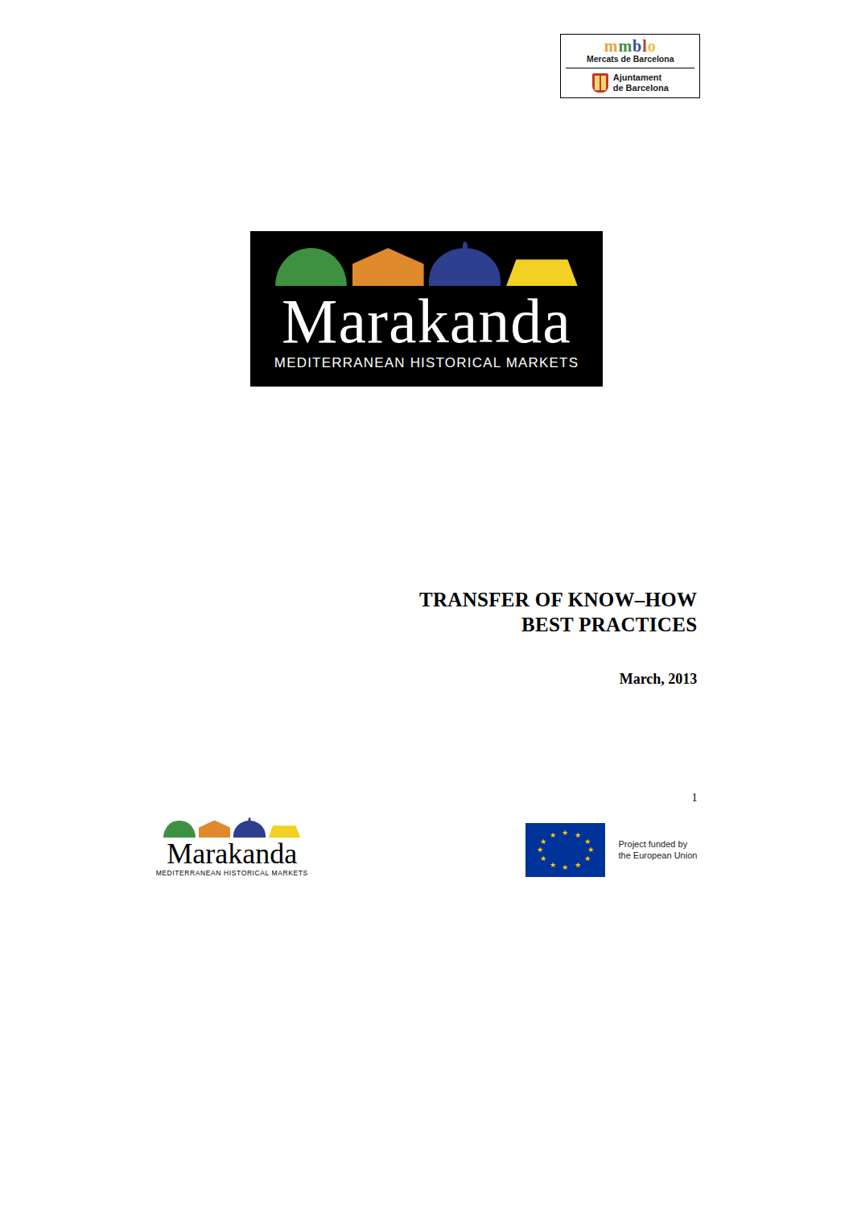mmblo
Mercats de Barcelona
Ajuntament
de Barcelona
Marakanda
MEDITERRANEAN HISTORICAL MARKETS
TRANSFER OF KNOW–HOW
BEST PRACTICES
March, 2013
Marakanda
MEDITERRANEAN HISTORICAL MARKETS
1
★ ★ ★ ★ ★ ★ ★ ★ ★ ★ ★ ★
Project funded by
the European Union